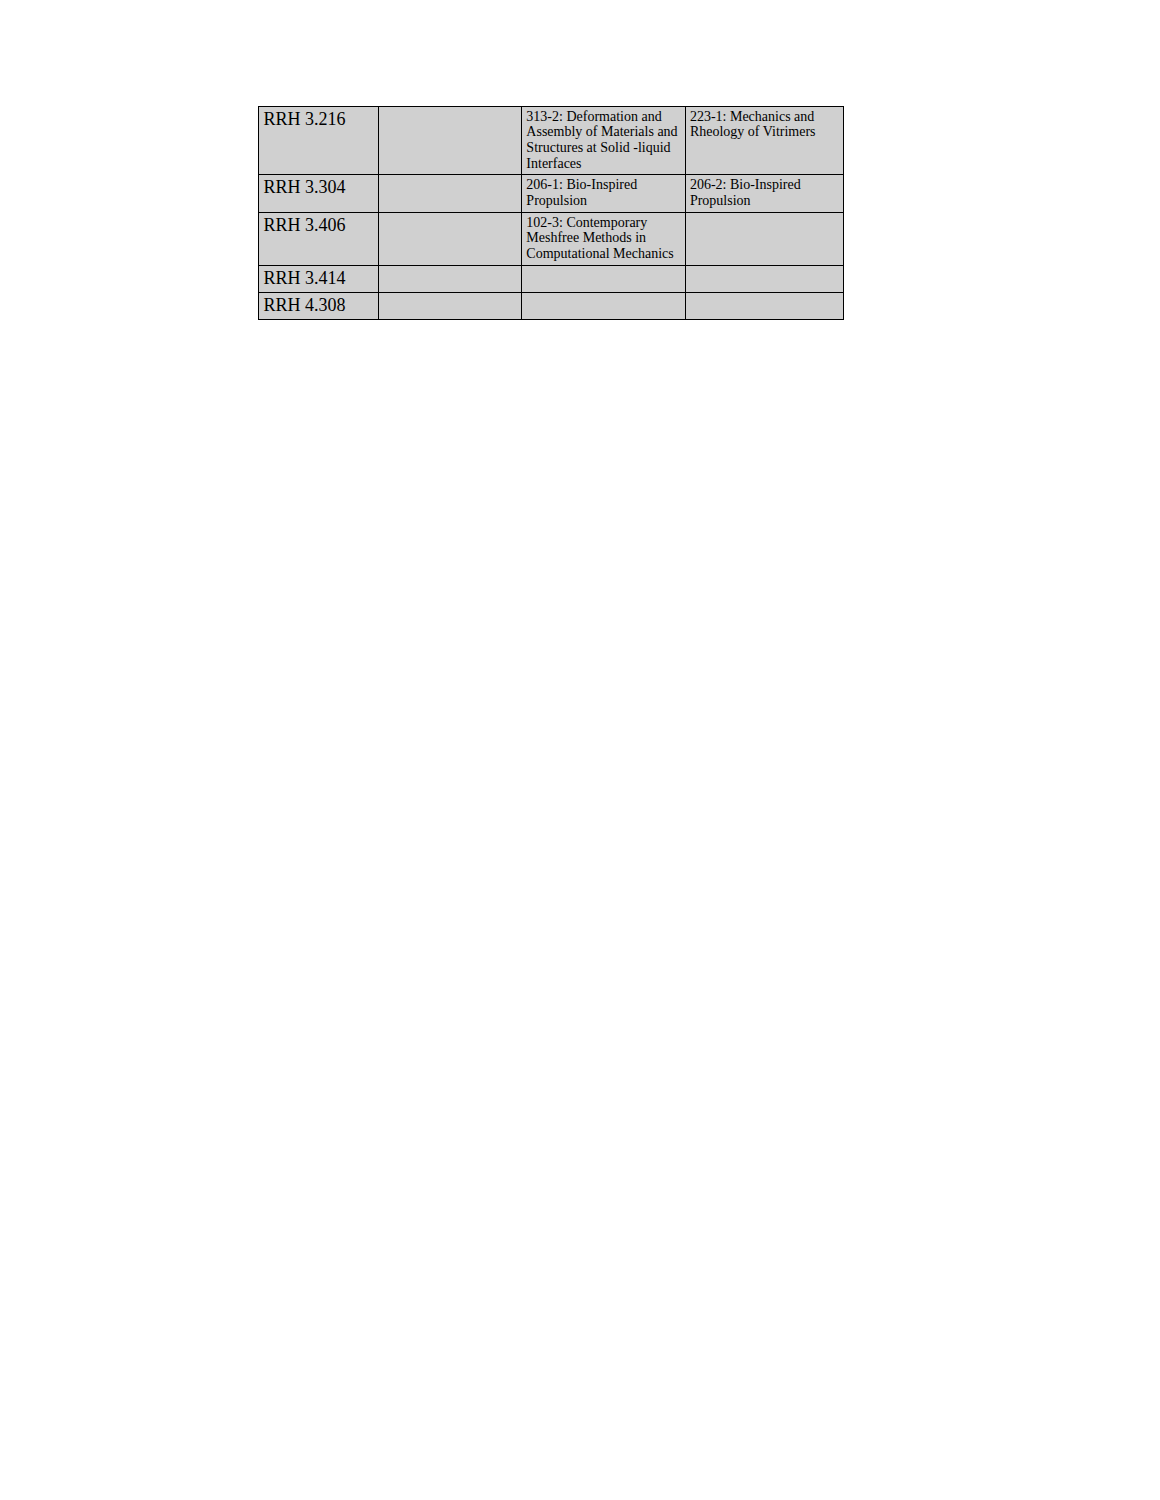| RRH 3.216 | | 313-2: Deformation and Assembly of Materials and Structures at Solid -liquid Interfaces | 223-1: Mechanics and Rheology of Vitrimers |
| RRH 3.304 | | 206-1: Bio-Inspired Propulsion | 206-2: Bio-Inspired Propulsion |
| RRH 3.406 | | 102-3: Contemporary Meshfree Methods in Computational Mechanics | |
| RRH 3.414 | | | |
| RRH 4.308 | | | |